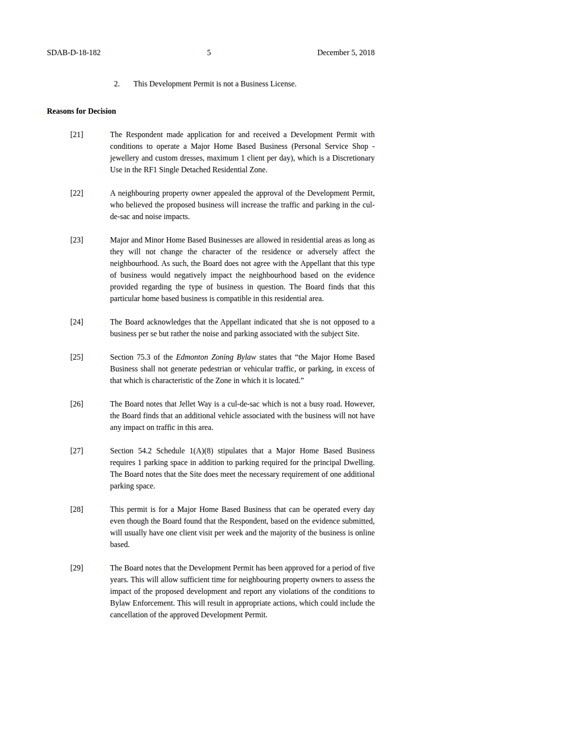SDAB-D-18-182
5
December 5, 2018
This Development Permit is not a Business License.
Reasons for Decision
[21]
The Respondent made application for and received a Development Permit with conditions to operate a Major Home Based Business (Personal Service Shop - jewellery and custom dresses, maximum 1 client per day), which is a Discretionary Use in the RF1 Single Detached Residential Zone.
[22]
A neighbouring property owner appealed the approval of the Development Permit, who believed the proposed business will increase the traffic and parking in the cul-de-sac and noise impacts.
[23]
Major and Minor Home Based Businesses are allowed in residential areas as long as they will not change the character of the residence or adversely affect the neighbourhood. As such, the Board does not agree with the Appellant that this type of business would negatively impact the neighbourhood based on the evidence provided regarding the type of business in question. The Board finds that this particular home based business is compatible in this residential area.
[24]
The Board acknowledges that the Appellant indicated that she is not opposed to a business per se but rather the noise and parking associated with the subject Site.
[25]
Section 75.3 of the Edmonton Zoning Bylaw states that “the Major Home Based Business shall not generate pedestrian or vehicular traffic, or parking, in excess of that which is characteristic of the Zone in which it is located.”
[26]
The Board notes that Jellet Way is a cul-de-sac which is not a busy road. However, the Board finds that an additional vehicle associated with the business will not have any impact on traffic in this area.
[27]
Section 54.2 Schedule 1(A)(8) stipulates that a Major Home Based Business requires 1 parking space in addition to parking required for the principal Dwelling. The Board notes that the Site does meet the necessary requirement of one additional parking space.
[28]
This permit is for a Major Home Based Business that can be operated every day even though the Board found that the Respondent, based on the evidence submitted, will usually have one client visit per week and the majority of the business is online based.
[29]
The Board notes that the Development Permit has been approved for a period of five years. This will allow sufficient time for neighbouring property owners to assess the impact of the proposed development and report any violations of the conditions to Bylaw Enforcement. This will result in appropriate actions, which could include the cancellation of the approved Development Permit.